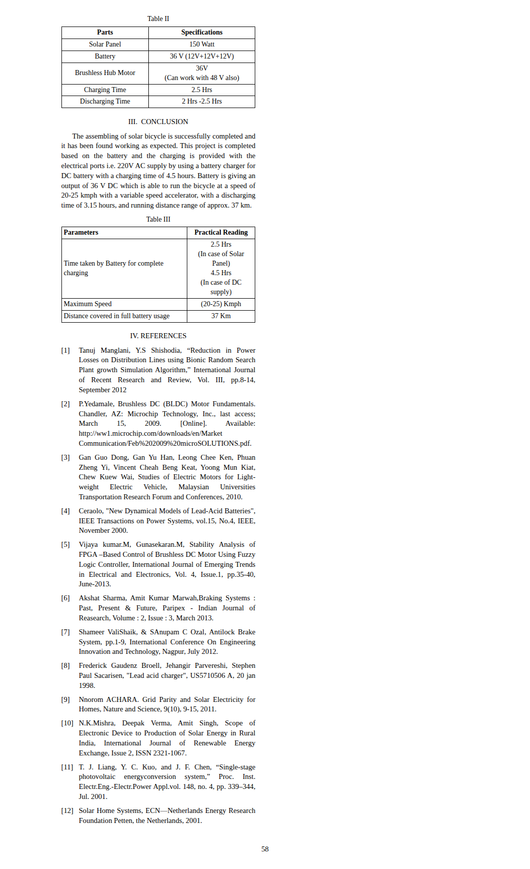Table II
| Parts | Specifications |
| --- | --- |
| Solar Panel | 150 Watt |
| Battery | 36 V (12V+12V+12V) |
| Brushless Hub Motor | 36V (Can work with 48 V also) |
| Charging Time | 2.5 Hrs |
| Discharging Time | 2 Hrs -2.5 Hrs |
III. CONCLUSION
The assembling of solar bicycle is successfully completed and it has been found working as expected. This project is completed based on the battery and the charging is provided with the electrical ports i.e. 220V AC supply by using a battery charger for DC battery with a charging time of 4.5 hours. Battery is giving an output of 36 V DC which is able to run the bicycle at a speed of 20-25 kmph with a variable speed accelerator, with a discharging time of 3.15 hours, and running distance range of approx. 37 km.
Table III
| Parameters | Practical Reading |
| --- | --- |
| Time taken by Battery for complete charging | 2.5 Hrs (In case of Solar Panel) 4.5 Hrs (In case of DC supply) |
| Maximum Speed | (20-25) Kmph |
| Distance covered in full battery usage | 37 Km |
IV. REFERENCES
Tanuj Manglani, Y.S Shishodia, “Reduction in Power Losses on Distribution Lines using Bionic Random Search Plant growth Simulation Algorithm,” International Journal of Recent Research and Review, Vol. III, pp.8-14, September 2012
P.Yedamale, Brushless DC (BLDC) Motor Fundamentals. Chandler, AZ: Microchip Technology, Inc., last access; March 15, 2009. [Online]. Available: http://ww1.microchip.com/downloads/en/Market Communication/Feb%202009%20microSOLUTIONS.pdf.
Gan Guo Dong, Gan Yu Han, Leong Chee Ken, Phuan Zheng Yi, Vincent Cheah Beng Keat, Yoong Mun Kiat, Chew Kuew Wai, Studies of Electric Motors for Light-weight Electric Vehicle, Malaysian Universities Transportation Research Forum and Conferences, 2010.
Ceraolo, "New Dynamical Models of Lead-Acid Batteries", IEEE Transactions on Power Systems, vol.15, No.4, IEEE, November 2000.
Vijaya kumar.M, Gunasekaran.M, Stability Analysis of FPGA –Based Control of Brushless DC Motor Using Fuzzy Logic Controller, International Journal of Emerging Trends in Electrical and Electronics, Vol. 4, Issue.1, pp.35-40, June-2013.
Akshat Sharma, Amit Kumar Marwah,Braking Systems : Past, Present & Future, Paripex - Indian Journal of Reasearch, Volume : 2, Issue : 3, March 2013.
Shameer ValiShaik, & SAnupam C Ozal, Antilock Brake System, pp.1-9, International Conference On Engineering Innovation and Technology, Nagpur, July 2012.
Frederick Gaudenz Broell, Jehangir Parvereshi, Stephen Paul Sacarisen, "Lead acid charger", US5710506 A, 20 jan 1998.
Nnorom ACHARA. Grid Parity and Solar Electricity for Homes, Nature and Science, 9(10), 9-15, 2011.
N.K.Mishra, Deepak Verma, Amit Singh, Scope of Electronic Device to Production of Solar Energy in Rural India, International Journal of Renewable Energy Exchange, Issue 2, ISSN 2321-1067.
T. J. Liang, Y. C. Kuo, and J. F. Chen, “Single-stage photovoltaic energyconversion system,” Proc. Inst. Electr.Eng.-Electr.Power Appl.vol. 148, no. 4, pp. 339–344, Jul. 2001.
Solar Home Systems, ECN—Netherlands Energy Research Foundation Petten, the Netherlands, 2001.
58